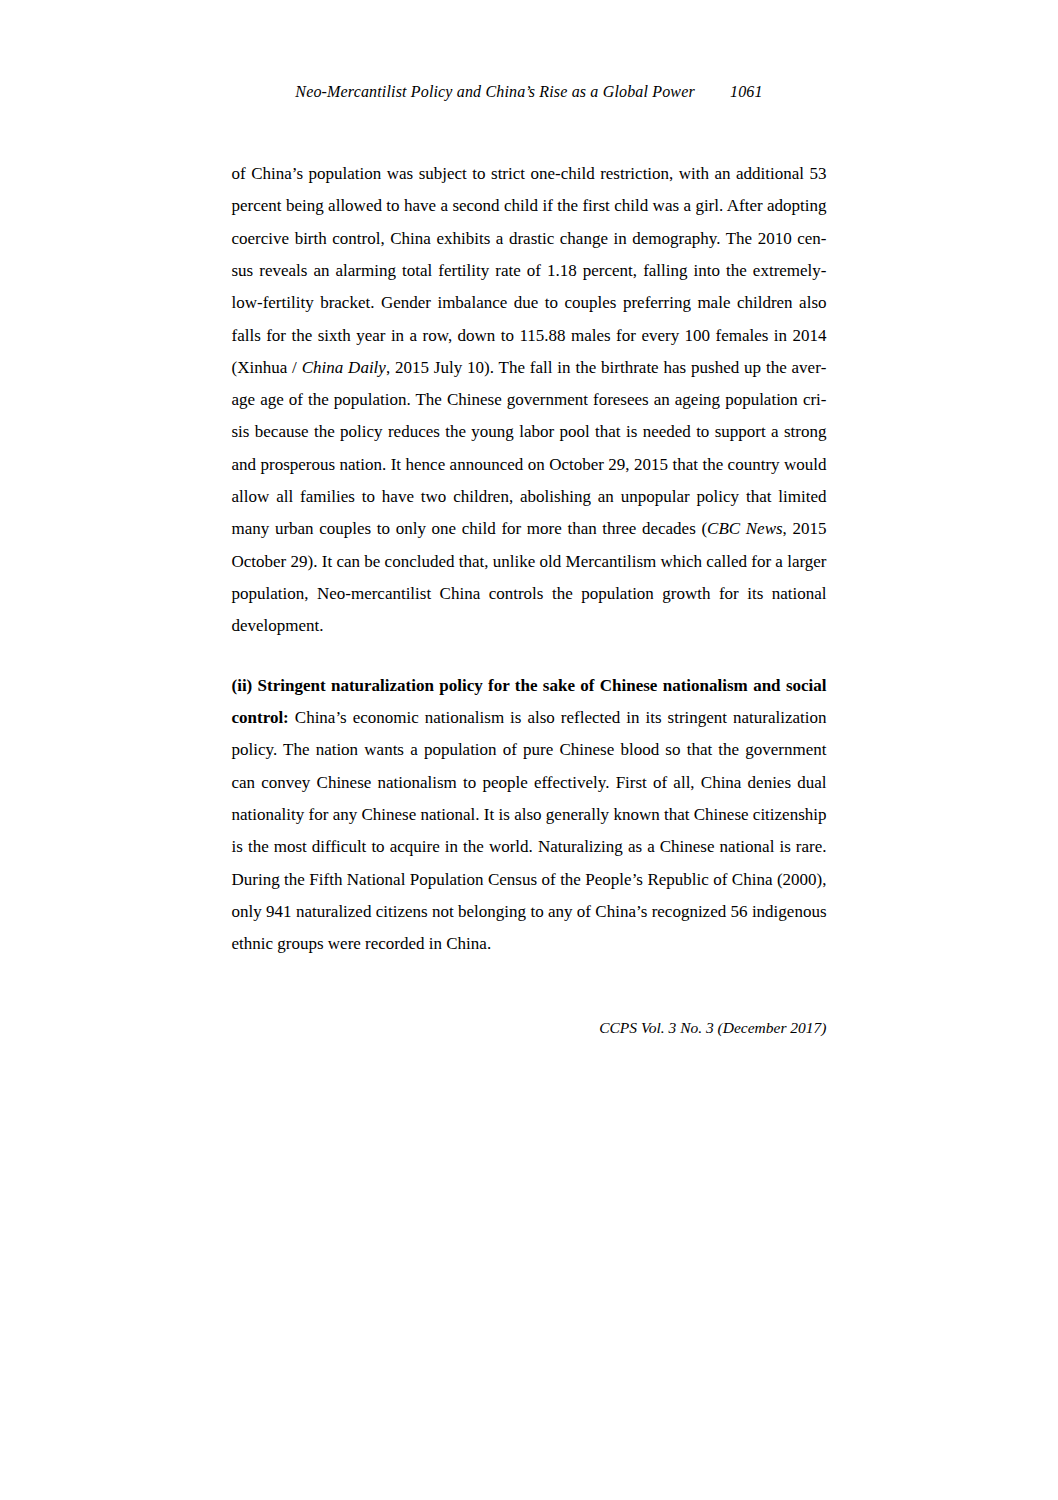Neo-Mercantilist Policy and China’s Rise as a Global Power 1061
of China’s population was subject to strict one-child restriction, with an additional 53 percent being allowed to have a second child if the first child was a girl. After adopting coercive birth control, China exhibits a drastic change in demography. The 2010 census reveals an alarming total fertility rate of 1.18 percent, falling into the extremely-low-fertility bracket. Gender imbalance due to couples preferring male children also falls for the sixth year in a row, down to 115.88 males for every 100 females in 2014 (Xinhua / China Daily, 2015 July 10). The fall in the birthrate has pushed up the average age of the population. The Chinese government foresees an ageing population crisis because the policy reduces the young labor pool that is needed to support a strong and prosperous nation. It hence announced on October 29, 2015 that the country would allow all families to have two children, abolishing an unpopular policy that limited many urban couples to only one child for more than three decades (CBC News, 2015 October 29). It can be concluded that, unlike old Mercantilism which called for a larger population, Neo-mercantilist China controls the population growth for its national development.
(ii) Stringent naturalization policy for the sake of Chinese nationalism and social control: China’s economic nationalism is also reflected in its stringent naturalization policy. The nation wants a population of pure Chinese blood so that the government can convey Chinese nationalism to people effectively. First of all, China denies dual nationality for any Chinese national. It is also generally known that Chinese citizenship is the most difficult to acquire in the world. Naturalizing as a Chinese national is rare. During the Fifth National Population Census of the People’s Republic of China (2000), only 941 naturalized citizens not belonging to any of China’s recognized 56 indigenous ethnic groups were recorded in China.
CCPS Vol. 3 No. 3 (December 2017)